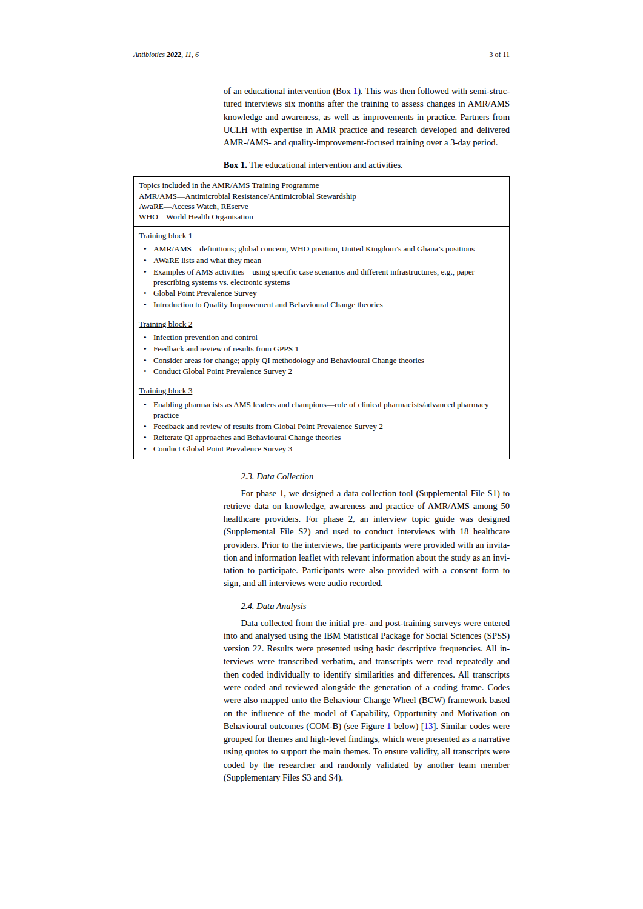Antibiotics 2022, 11, 6 3 of 11
of an educational intervention (Box 1). This was then followed with semi-structured interviews six months after the training to assess changes in AMR/AMS knowledge and awareness, as well as improvements in practice. Partners from UCLH with expertise in AMR practice and research developed and delivered AMR-/AMS- and quality-improvement-focused training over a 3-day period.
Box 1. The educational intervention and activities.
| Topics included in the AMR/AMS Training Programme AMR/AMS—Antimicrobial Resistance/Antimicrobial Stewardship AwaRE—Access Watch, REserve WHO—World Health Organisation |
| Training block 1 AMR/AMS—definitions; global concern, WHO position, United Kingdom’s and Ghana’s positions AWaRE lists and what they mean Examples of AMS activities—using specific case scenarios and different infrastructures, e.g., paper prescribing systems vs. electronic systems Global Point Prevalence Survey Introduction to Quality Improvement and Behavioural Change theories |
| Training block 2 Infection prevention and control Feedback and review of results from GPPS 1 Consider areas for change; apply QI methodology and Behavioural Change theories Conduct Global Point Prevalence Survey 2 |
| Training block 3 Enabling pharmacists as AMS leaders and champions—role of clinical pharmacists/advanced pharmacy practice Feedback and review of results from Global Point Prevalence Survey 2 Reiterate QI approaches and Behavioural Change theories Conduct Global Point Prevalence Survey 3 |
2.3. Data Collection
For phase 1, we designed a data collection tool (Supplemental File S1) to retrieve data on knowledge, awareness and practice of AMR/AMS among 50 healthcare providers. For phase 2, an interview topic guide was designed (Supplemental File S2) and used to conduct interviews with 18 healthcare providers. Prior to the interviews, the participants were provided with an invitation and information leaflet with relevant information about the study as an invitation to participate. Participants were also provided with a consent form to sign, and all interviews were audio recorded.
2.4. Data Analysis
Data collected from the initial pre- and post-training surveys were entered into and analysed using the IBM Statistical Package for Social Sciences (SPSS) version 22. Results were presented using basic descriptive frequencies. All interviews were transcribed verbatim, and transcripts were read repeatedly and then coded individually to identify similarities and differences. All transcripts were coded and reviewed alongside the generation of a coding frame. Codes were also mapped unto the Behaviour Change Wheel (BCW) framework based on the influence of the model of Capability, Opportunity and Motivation on Behavioural outcomes (COM-B) (see Figure 1 below) [13]. Similar codes were grouped for themes and high-level findings, which were presented as a narrative using quotes to support the main themes. To ensure validity, all transcripts were coded by the researcher and randomly validated by another team member (Supplementary Files S3 and S4).